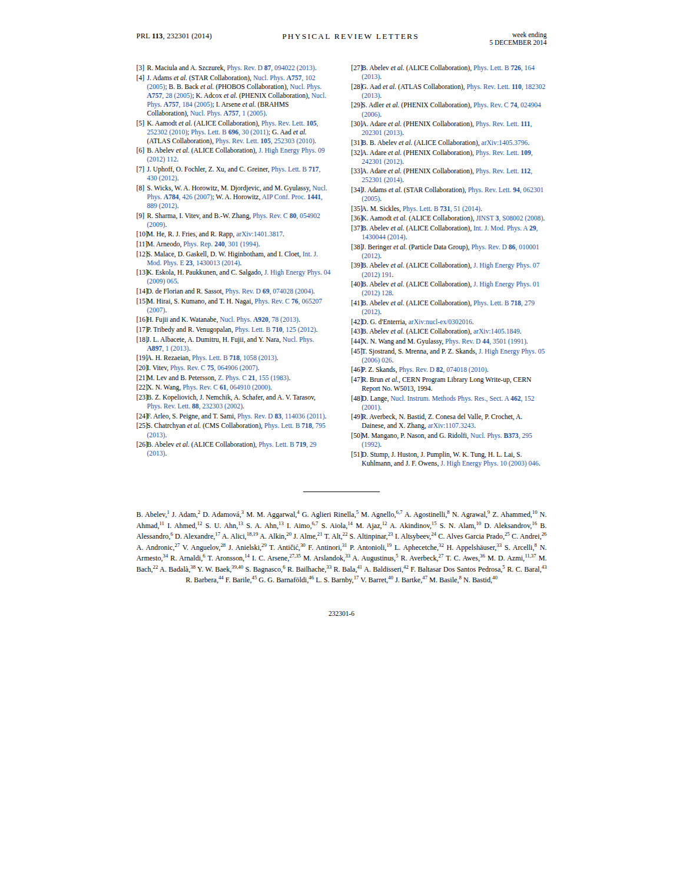PRL 113, 232301 (2014)
Physical Review Letters
week ending 5 DECEMBER 2014
[3] R. Maciula and A. Szczurek, Phys. Rev. D 87, 094022 (2013).
[4] J. Adams et al. (STAR Collaboration), Nucl. Phys. A757, 102 (2005); B. B. Back et al. (PHOBOS Collaboration), Nucl. Phys. A757, 28 (2005); K. Adcox et al. (PHENIX Collaboration), Nucl. Phys. A757, 184 (2005); I. Arsene et al. (BRAHMS Collaboration), Nucl. Phys. A757, 1 (2005).
[5] K. Aamodt et al. (ALICE Collaboration), Phys. Rev. Lett. 105, 252302 (2010); Phys. Lett. B 696, 30 (2011); G. Aad et al. (ATLAS Collaboration), Phys. Rev. Lett. 105, 252303 (2010).
[6] B. Abelev et al. (ALICE Collaboration), J. High Energy Phys. 09 (2012) 112.
[7] J. Uphoff, O. Fochler, Z. Xu, and C. Greiner, Phys. Lett. B 717, 430 (2012).
[8] S. Wicks, W. A. Horowitz, M. Djordjevic, and M. Gyulassy, Nucl. Phys. A784, 426 (2007); W. A. Horowitz, AIP Conf. Proc. 1441, 889 (2012).
[9] R. Sharma, I. Vitev, and B.-W. Zhang, Phys. Rev. C 80, 054902 (2009).
[10] M. He, R. J. Fries, and R. Rapp, arXiv:1401.3817.
[11] M. Arneodo, Phys. Rep. 240, 301 (1994).
[12] S. Malace, D. Gaskell, D. W. Higinbotham, and I. Cloet, Int. J. Mod. Phys. E 23, 1430013 (2014).
[13] K. Eskola, H. Paukkunen, and C. Salgado, J. High Energy Phys. 04 (2009) 065.
[14] D. de Florian and R. Sassot, Phys. Rev. D 69, 074028 (2004).
[15] M. Hirai, S. Kumano, and T. H. Nagai, Phys. Rev. C 76, 065207 (2007).
[16] H. Fujii and K. Watanabe, Nucl. Phys. A920, 78 (2013).
[17] P. Tribedy and R. Venugopalan, Phys. Lett. B 710, 125 (2012).
[18] J. L. Albacete, A. Dumitru, H. Fujii, and Y. Nara, Nucl. Phys. A897, 1 (2013).
[19] A. H. Rezaeian, Phys. Lett. B 718, 1058 (2013).
[20] I. Vitev, Phys. Rev. C 75, 064906 (2007).
[21] M. Lev and B. Petersson, Z. Phys. C 21, 155 (1983).
[22] X. N. Wang, Phys. Rev. C 61, 064910 (2000).
[23] B. Z. Kopeliovich, J. Nemchik, A. Schafer, and A. V. Tarasov, Phys. Rev. Lett. 88, 232303 (2002).
[24] F. Arleo, S. Peigne, and T. Sami, Phys. Rev. D 83, 114036 (2011).
[25] S. Chatrchyan et al. (CMS Collaboration), Phys. Lett. B 718, 795 (2013).
[26] B. Abelev et al. (ALICE Collaboration), Phys. Lett. B 719, 29 (2013).
[27] B. Abelev et al. (ALICE Collaboration), Phys. Lett. B 726, 164 (2013).
[28] G. Aad et al. (ATLAS Collaboration), Phys. Rev. Lett. 110, 182302 (2013).
[29] S. Adler et al. (PHENIX Collaboration), Phys. Rev. C 74, 024904 (2006).
[30] A. Adare et al. (PHENIX Collaboration), Phys. Rev. Lett. 111, 202301 (2013).
[31] B. B. Abelev et al. (ALICE Collaboration), arXiv:1405.3796.
[32] A. Adare et al. (PHENIX Collaboration), Phys. Rev. Lett. 109, 242301 (2012).
[33] A. Adare et al. (PHENIX Collaboration), Phys. Rev. Lett. 112, 252301 (2014).
[34] J. Adams et al. (STAR Collaboration), Phys. Rev. Lett. 94, 062301 (2005).
[35] A. M. Sickles, Phys. Lett. B 731, 51 (2014).
[36] K. Aamodt et al. (ALICE Collaboration), JINST 3, S08002 (2008).
[37] B. Abelev et al. (ALICE Collaboration), Int. J. Mod. Phys. A 29, 1430044 (2014).
[38] J. Beringer et al. (Particle Data Group), Phys. Rev. D 86, 010001 (2012).
[39] B. Abelev et al. (ALICE Collaboration), J. High Energy Phys. 07 (2012) 191.
[40] B. Abelev et al. (ALICE Collaboration), J. High Energy Phys. 01 (2012) 128.
[41] B. Abelev et al. (ALICE Collaboration), Phys. Lett. B 718, 279 (2012).
[42] D. G. d'Enterria, arXiv:nucl-ex/0302016.
[43] B. Abelev et al. (ALICE Collaboration), arXiv:1405.1849.
[44] X. N. Wang and M. Gyulassy, Phys. Rev. D 44, 3501 (1991).
[45] T. Sjostrand, S. Mrenna, and P. Z. Skands, J. High Energy Phys. 05 (2006) 026.
[46] P. Z. Skands, Phys. Rev. D 82, 074018 (2010).
[47] R. Brun et al., CERN Program Library Long Write-up, CERN Report No. W5013, 1994.
[48] D. Lange, Nucl. Instrum. Methods Phys. Res., Sect. A 462, 152 (2001).
[49] R. Averbeck, N. Bastid, Z. Conesa del Valle, P. Crochet, A. Dainese, and X. Zhang, arXiv:1107.3243.
[50] M. Mangano, P. Nason, and G. Ridolfi, Nucl. Phys. B373, 295 (1992).
[51] D. Stump, J. Huston, J. Pumplin, W. K. Tung, H. L. Lai, S. Kuhlmann, and J. F. Owens, J. High Energy Phys. 10 (2003) 046.
B. Abelev,1 J. Adam,2 D. Adamová,3 M. M. Aggarwal,4 G. Aglieri Rinella,5 M. Agnello,6,7 A. Agostinelli,8 N. Agrawal,9 Z. Ahammed,10 N. Ahmad,11 I. Ahmed,12 S. U. Ahn,13 S. A. Ahn,13 I. Aimo,6,7 S. Aiola,14 M. Ajaz,12 A. Akindinov,15 S. N. Alam,10 D. Aleksandrov,16 B. Alessandro,6 D. Alexandre,17 A. Alici,18,19 A. Alkin,20 J. Alme,21 T. Alt,22 S. Altinpinar,23 I. Altsybeev,24 C. Alves Garcia Prado,25 C. Andrei,26 A. Andronic,27 V. Anguelov,28 J. Anielski,29 T. Antičić,30 F. Antinori,31 P. Antonioli,19 L. Aphecetche,32 H. Appelshäuser,33 S. Arcelli,8 N. Armesto,34 R. Arnaldi,6 T. Aronsson,14 I. C. Arsene,27,35 M. Arslandok,33 A. Augustinus,5 R. Averbeck,27 T. C. Awes,36 M. D. Azmi,11,37 M. Bach,22 A. Badalà,38 Y. W. Baek,39,40 S. Bagnasco,6 R. Bailhache,33 R. Bala,41 A. Baldisseri,42 F. Baltasar Dos Santos Pedrosa,5 R. C. Baral,43 R. Barbera,44 F. Barile,45 G. G. Barnaföldi,46 L. S. Barnby,17 V. Barret,40 J. Bartke,47 M. Basile,8 N. Bastid,40
232301-6